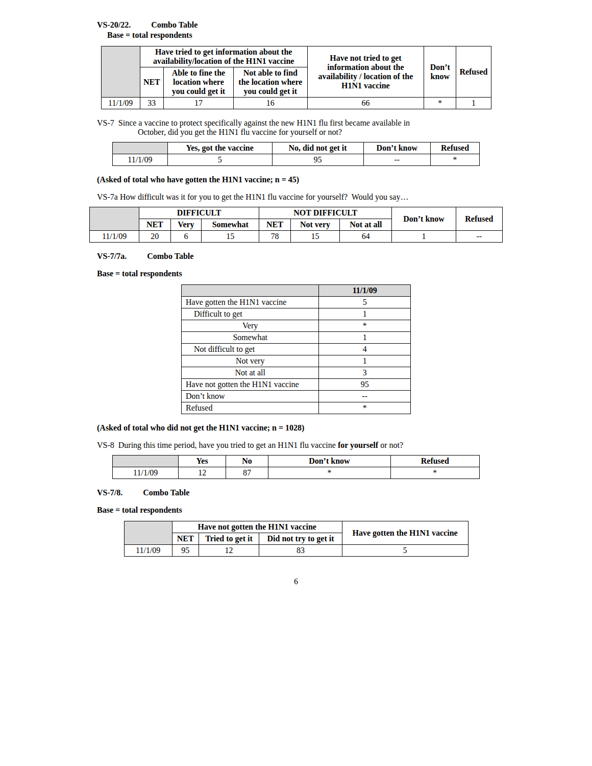VS-20/22. Combo Table
Base = total respondents
| | Have tried to get information about the availability/location of the H1N1 vaccine | Have not tried to get information about the availability / location of the H1N1 vaccine | Don’t know | Refused |
| NET | Able to fine the location where you could get it | Not able to find the location where you could get it |
| 11/1/09 | 33 | 17 | 16 | 66 | * | 1 |
VS-7 Since a vaccine to protect specifically against the new H1N1 flu first became available in
October, did you get the H1N1 flu vaccine for yourself or not?
| | Yes, got the vaccine | No, did not get it | Don’t know | Refused |
| 11/1/09 | 5 | 95 | -- | * |
(Asked of total who have gotten the H1N1 vaccine; n = 45)
VS-7a How difficult was it for you to get the H1N1 flu vaccine for yourself? Would you say…
| | DIFFICULT | NOT DIFFICULT | Don’t know | Refused |
| NET | Very | Somewhat | NET | Not very | Not at all |
| 11/1/09 | 20 | 6 | 15 | 78 | 15 | 64 | 1 | -- |
VS-7/7a. Combo Table
Base = total respondents
| | 11/1/09 |
| Have gotten the H1N1 vaccine | 5 |
| Difficult to get | 1 |
| Very | * |
| Somewhat | 1 |
| Not difficult to get | 4 |
| Not very | 1 |
| Not at all | 3 |
| Have not gotten the H1N1 vaccine | 95 |
| Don’t know | -- |
| Refused | * |
(Asked of total who did not get the H1N1 vaccine; n = 1028)
VS-8 During this time period, have you tried to get an H1N1 flu vaccine for yourself or not?
| | Yes | No | Don’t know | Refused |
| 11/1/09 | 12 | 87 | * | * |
VS-7/8. Combo Table
Base = total respondents
| | Have not gotten the H1N1 vaccine | Have gotten the H1N1 vaccine |
| NET | Tried to get it | Did not try to get it |
| 11/1/09 | 95 | 12 | 83 | 5 |
6